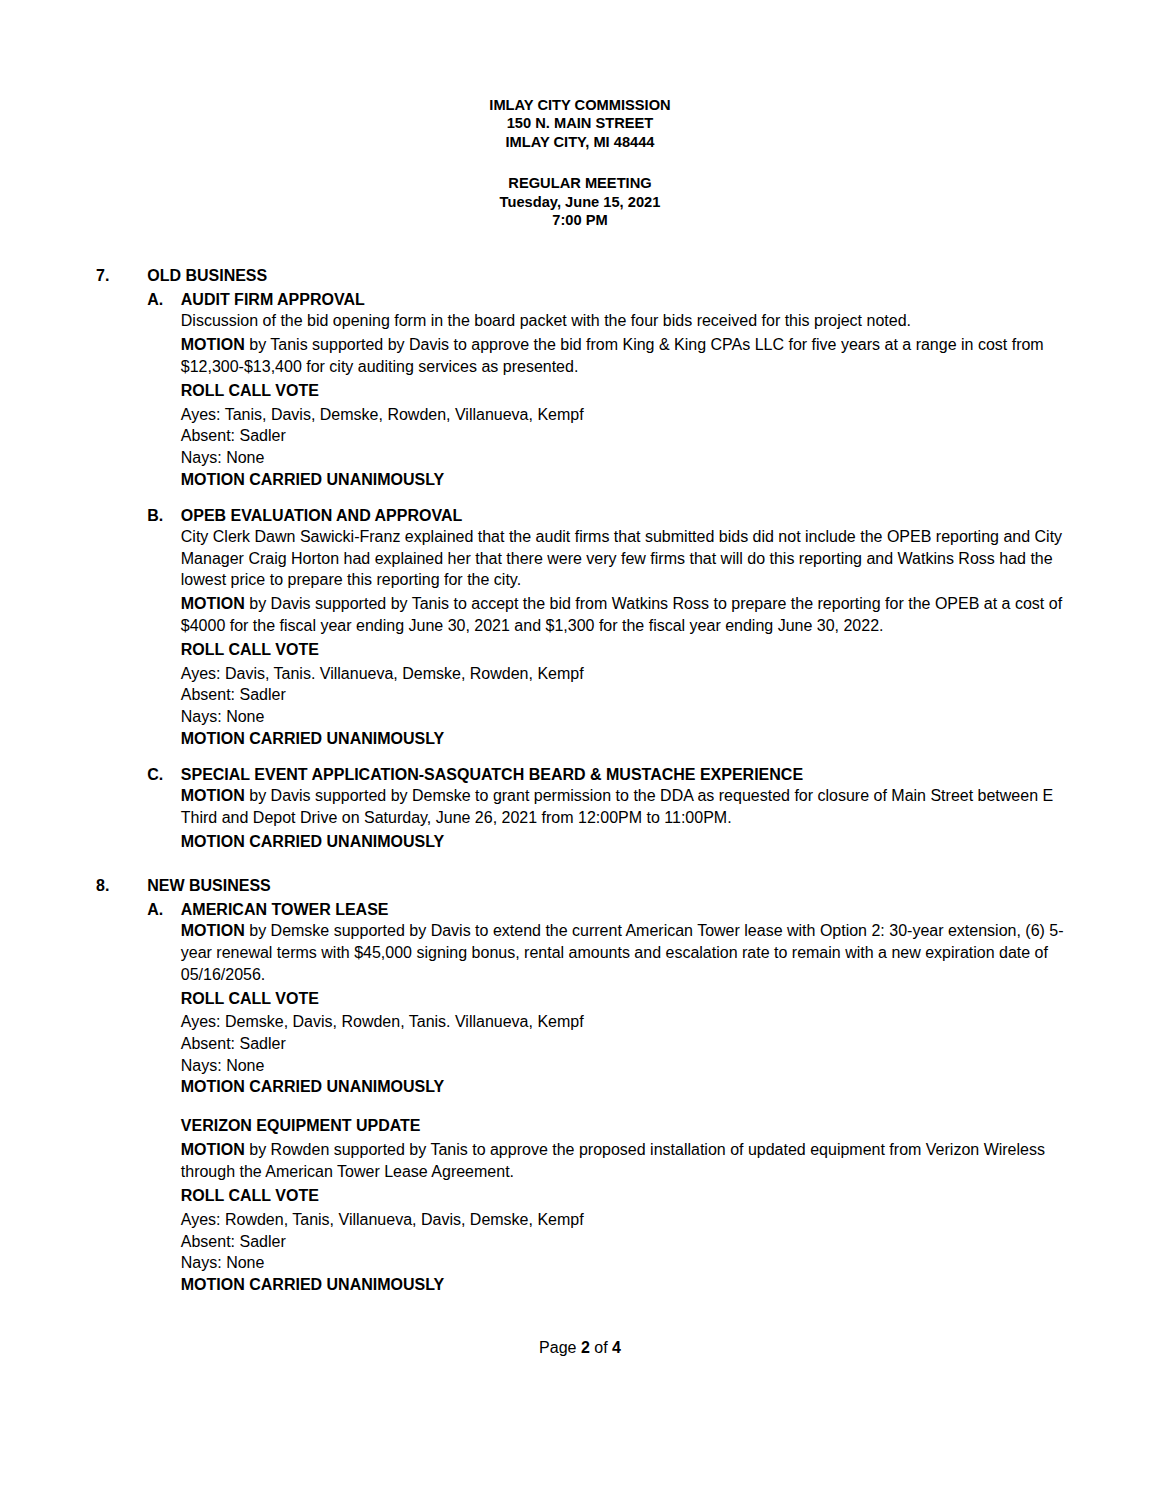IMLAY CITY COMMISSION
150 N. MAIN STREET
IMLAY CITY, MI 48444
REGULAR MEETING
Tuesday, June 15, 2021
7:00 PM
7. OLD BUSINESS
A. AUDIT FIRM APPROVAL
Discussion of the bid opening form in the board packet with the four bids received for this project noted.
MOTION by Tanis supported by Davis to approve the bid from King & King CPAs LLC for five years at a range in cost from $12,300-$13,400 for city auditing services as presented.
ROLL CALL VOTE
Ayes: Tanis, Davis, Demske, Rowden, Villanueva, Kempf
Absent: Sadler
Nays: None
MOTION CARRIED UNANIMOUSLY
B. OPEB EVALUATION AND APPROVAL
City Clerk Dawn Sawicki-Franz explained that the audit firms that submitted bids did not include the OPEB reporting and City Manager Craig Horton had explained her that there were very few firms that will do this reporting and Watkins Ross had the lowest price to prepare this reporting for the city.
MOTION by Davis supported by Tanis to accept the bid from Watkins Ross to prepare the reporting for the OPEB at a cost of $4000 for the fiscal year ending June 30, 2021 and $1,300 for the fiscal year ending June 30, 2022.
ROLL CALL VOTE
Ayes: Davis, Tanis. Villanueva, Demske, Rowden, Kempf
Absent: Sadler
Nays: None
MOTION CARRIED UNANIMOUSLY
C. SPECIAL EVENT APPLICATION-SASQUATCH BEARD & MUSTACHE EXPERIENCE
MOTION by Davis supported by Demske to grant permission to the DDA as requested for closure of Main Street between E Third and Depot Drive on Saturday, June 26, 2021 from 12:00PM to 11:00PM.
MOTION CARRIED UNANIMOUSLY
8. NEW BUSINESS
A. AMERICAN TOWER LEASE
MOTION by Demske supported by Davis to extend the current American Tower lease with Option 2: 30-year extension, (6) 5-year renewal terms with $45,000 signing bonus, rental amounts and escalation rate to remain with a new expiration date of 05/16/2056.
ROLL CALL VOTE
Ayes: Demske, Davis, Rowden, Tanis. Villanueva, Kempf
Absent: Sadler
Nays: None
MOTION CARRIED UNANIMOUSLY
VERIZON EQUIPMENT UPDATE
MOTION by Rowden supported by Tanis to approve the proposed installation of updated equipment from Verizon Wireless through the American Tower Lease Agreement.
ROLL CALL VOTE
Ayes: Rowden, Tanis, Villanueva, Davis, Demske, Kempf
Absent: Sadler
Nays: None
MOTION CARRIED UNANIMOUSLY
Page 2 of 4